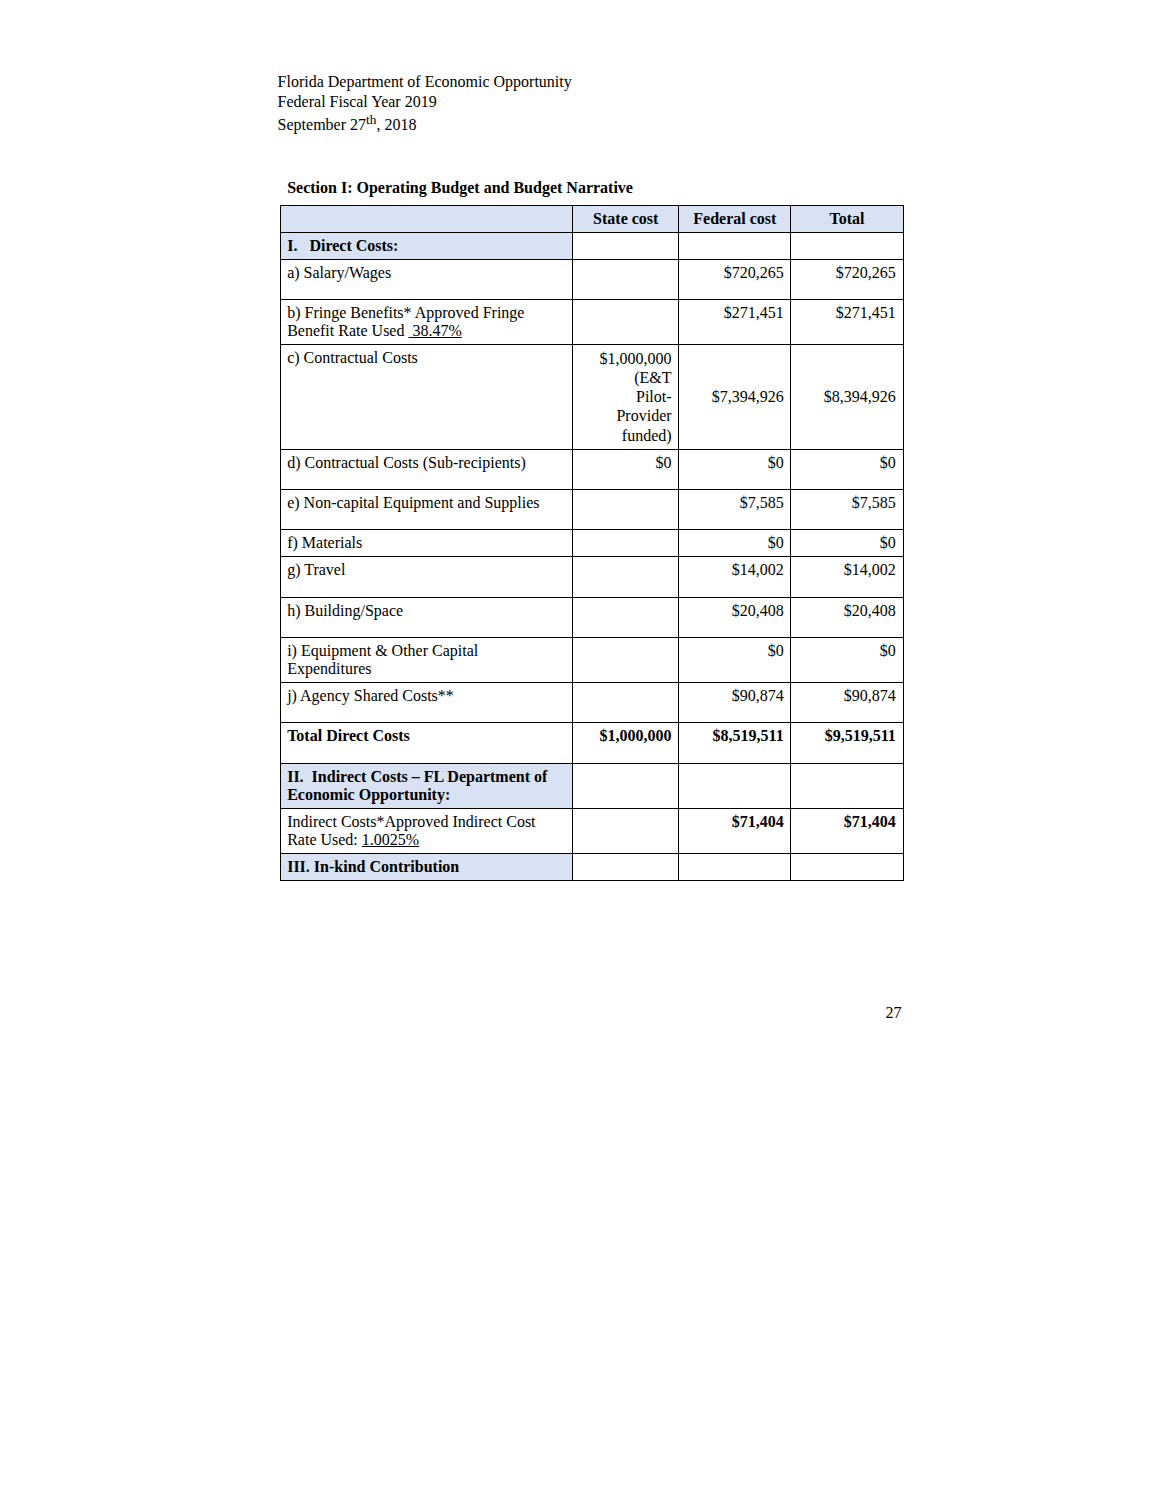Florida Department of Economic Opportunity
Federal Fiscal Year 2019
September 27th, 2018
Section I: Operating Budget and Budget Narrative
| | State cost | Federal cost | Total |
| --- | --- | --- | --- |
| I. Direct Costs : | | | |
| a) Salary/Wages | | $720,265 | $720,265 |
| b) Fringe Benefits* Approved Fringe Benefit Rate Used 38.47% | | $271,451 | $271,451 |
| c) Contractual Costs | $1,000,000 (E&T Pilot- Provider funded) | $7,394,926 | $8,394,926 |
| d) Contractual Costs (Sub-recipients) | $0 | $0 | $0 |
| e) Non-capital Equipment and Supplies | | $7,585 | $7,585 |
| f) Materials | | $0 | $0 |
| g) Travel | | $14,002 | $14,002 |
| h) Building/Space | | $20,408 | $20,408 |
| i) Equipment & Other Capital Expenditures | | $0 | $0 |
| j) Agency Shared Costs** | | $90,874 | $90,874 |
| Total Direct Costs | $1,000,000 | $8,519,511 | $9,519,511 |
| II. Indirect Costs – FL Department of Economic Opportunity: | | | |
| Indirect Costs*Approved Indirect Cost Rate Used: 1.0025% | | $71,404 | $71,404 |
| III. In-kind Contribution | | | |
27